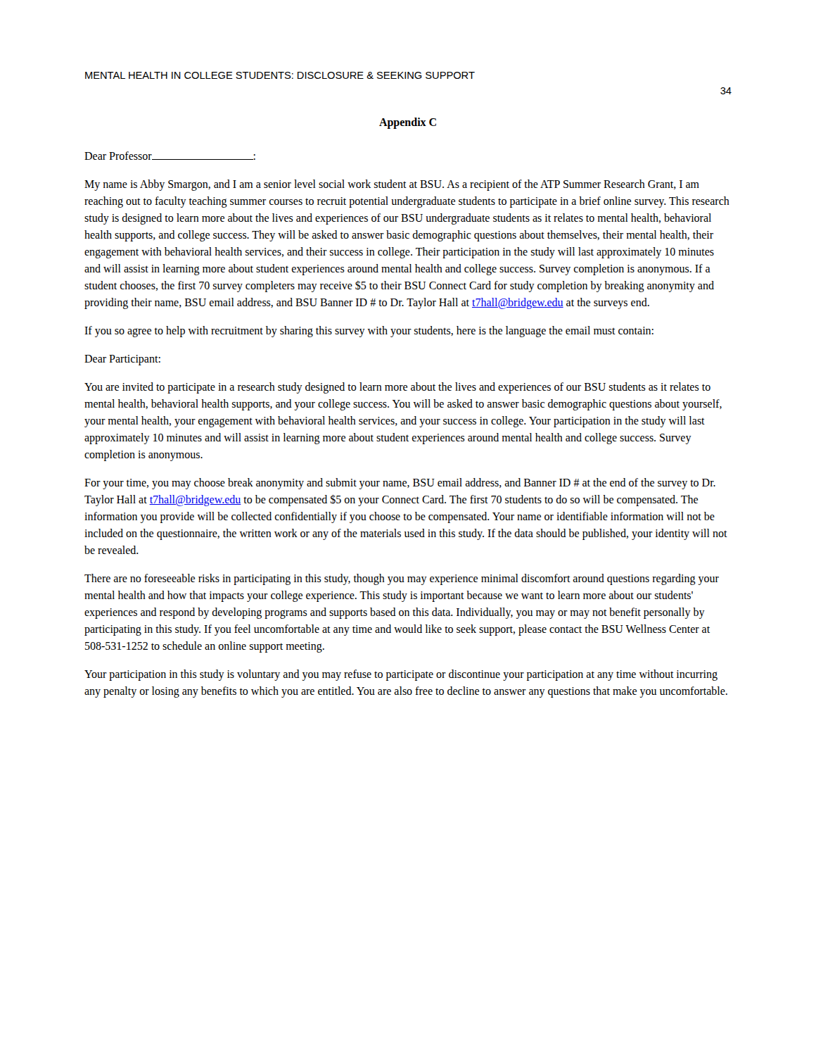Mental Health in College Students: Disclosure & Seeking Support
34
Appendix C
Dear Professor :
My name is Abby Smargon, and I am a senior level social work student at BSU. As a recipient of the ATP Summer Research Grant, I am reaching out to faculty teaching summer courses to recruit potential undergraduate students to participate in a brief online survey. This research study is designed to learn more about the lives and experiences of our BSU undergraduate students as it relates to mental health, behavioral health supports, and college success. They will be asked to answer basic demographic questions about themselves, their mental health, their engagement with behavioral health services, and their success in college. Their participation in the study will last approximately 10 minutes and will assist in learning more about student experiences around mental health and college success. Survey completion is anonymous. If a student chooses, the first 70 survey completers may receive $5 to their BSU Connect Card for study completion by breaking anonymity and providing their name, BSU email address, and BSU Banner ID # to Dr. Taylor Hall at t7hall@bridgew.edu at the surveys end.
If you so agree to help with recruitment by sharing this survey with your students, here is the language the email must contain:
Dear Participant:
You are invited to participate in a research study designed to learn more about the lives and experiences of our BSU students as it relates to mental health, behavioral health supports, and your college success. You will be asked to answer basic demographic questions about yourself, your mental health, your engagement with behavioral health services, and your success in college. Your participation in the study will last approximately 10 minutes and will assist in learning more about student experiences around mental health and college success. Survey completion is anonymous.
For your time, you may choose break anonymity and submit your name, BSU email address, and Banner ID # at the end of the survey to Dr. Taylor Hall at t7hall@bridgew.edu to be compensated $5 on your Connect Card. The first 70 students to do so will be compensated. The information you provide will be collected confidentially if you choose to be compensated. Your name or identifiable information will not be included on the questionnaire, the written work or any of the materials used in this study. If the data should be published, your identity will not be revealed.
There are no foreseeable risks in participating in this study, though you may experience minimal discomfort around questions regarding your mental health and how that impacts your college experience. This study is important because we want to learn more about our students' experiences and respond by developing programs and supports based on this data. Individually, you may or may not benefit personally by participating in this study. If you feel uncomfortable at any time and would like to seek support, please contact the BSU Wellness Center at 508-531-1252 to schedule an online support meeting.
Your participation in this study is voluntary and you may refuse to participate or discontinue your participation at any time without incurring any penalty or losing any benefits to which you are entitled. You are also free to decline to answer any questions that make you uncomfortable.